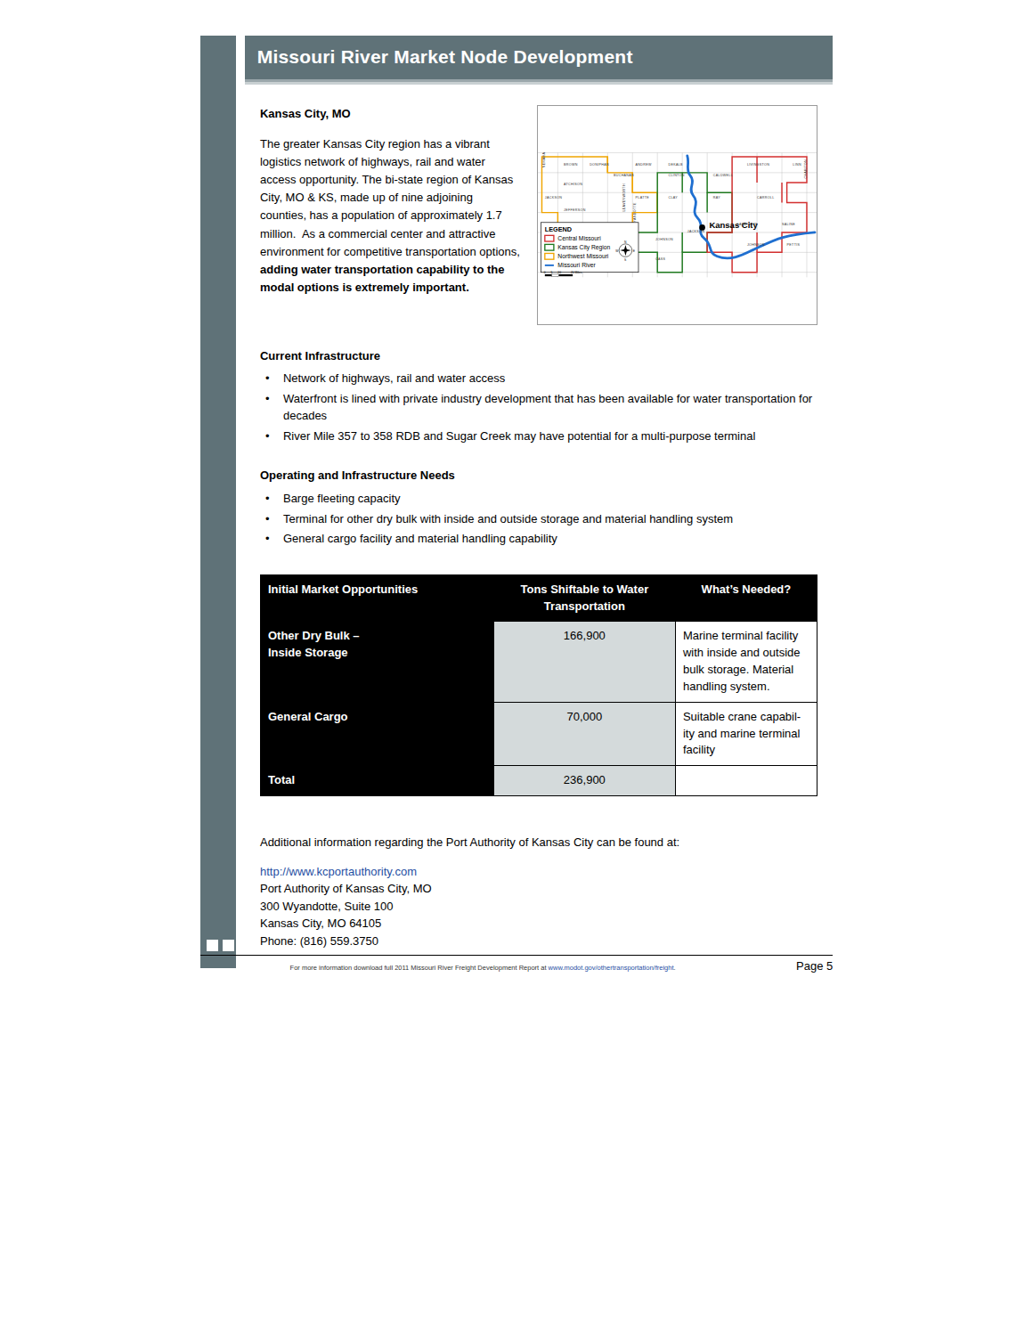Missouri River Market Node Development
Kansas City, MO
The greater Kansas City region has a vibrant logistics network of highways, rail and water access opportunity. The bi-state region of Kansas City, MO & KS, made up of nine adjoining counties, has a population of approximately 1.7 million. As a commercial center and attractive environment for competitive transportation options, adding water transportation capability to the modal options is extremely important.
Kansas City NEMAHA BROWN DONIPHAN ANDREW DEKALB LIVINGSTON LINN BUCHANAN CLINTON CALDWELL CHARITON ATCHISON JACKSON PLATTE CLAY RAY CARROLL JEFFERSON LEAVENWORTH WYANDOTTE JACKSON LAFAYETTE SALINE JOHNSON JOHNSON PETTIS CASS LEGEND Central Missouri Kansas City Region Northwest Missouri Missouri River 0 5 10 20 Miles N S W E
Current Infrastructure
Network of highways, rail and water access
Waterfront is lined with private industry development that has been available for water transportation for decades
River Mile 357 to 358 RDB and Sugar Creek may have potential for a multi-purpose terminal
Operating and Infrastructure Needs
Barge fleeting capacity
Terminal for other dry bulk with inside and outside storage and material handling system
General cargo facility and material handling capability
| Initial Market Opportunities | Tons Shiftable to Water Transportation | What’s Needed? |
| --- | --- | --- |
| Other Dry Bulk – Inside Storage | 166,900 | Marine terminal facility with inside and outside bulk storage. Material handling system. |
| General Cargo | 70,000 | Suitable crane capabil- ity and marine terminal facility |
| Total | 236,900 | |
Additional information regarding the Port Authority of Kansas City can be found at:
http://www.kcportauthority.com
Port Authority of Kansas City, MO
300 Wyandotte, Suite 100
Kansas City, MO 64105
Phone: (816) 559.3750
For more information download full 2011 Missouri River Freight Development Report at www.modot.gov/othertransportation/freight.
Page 5